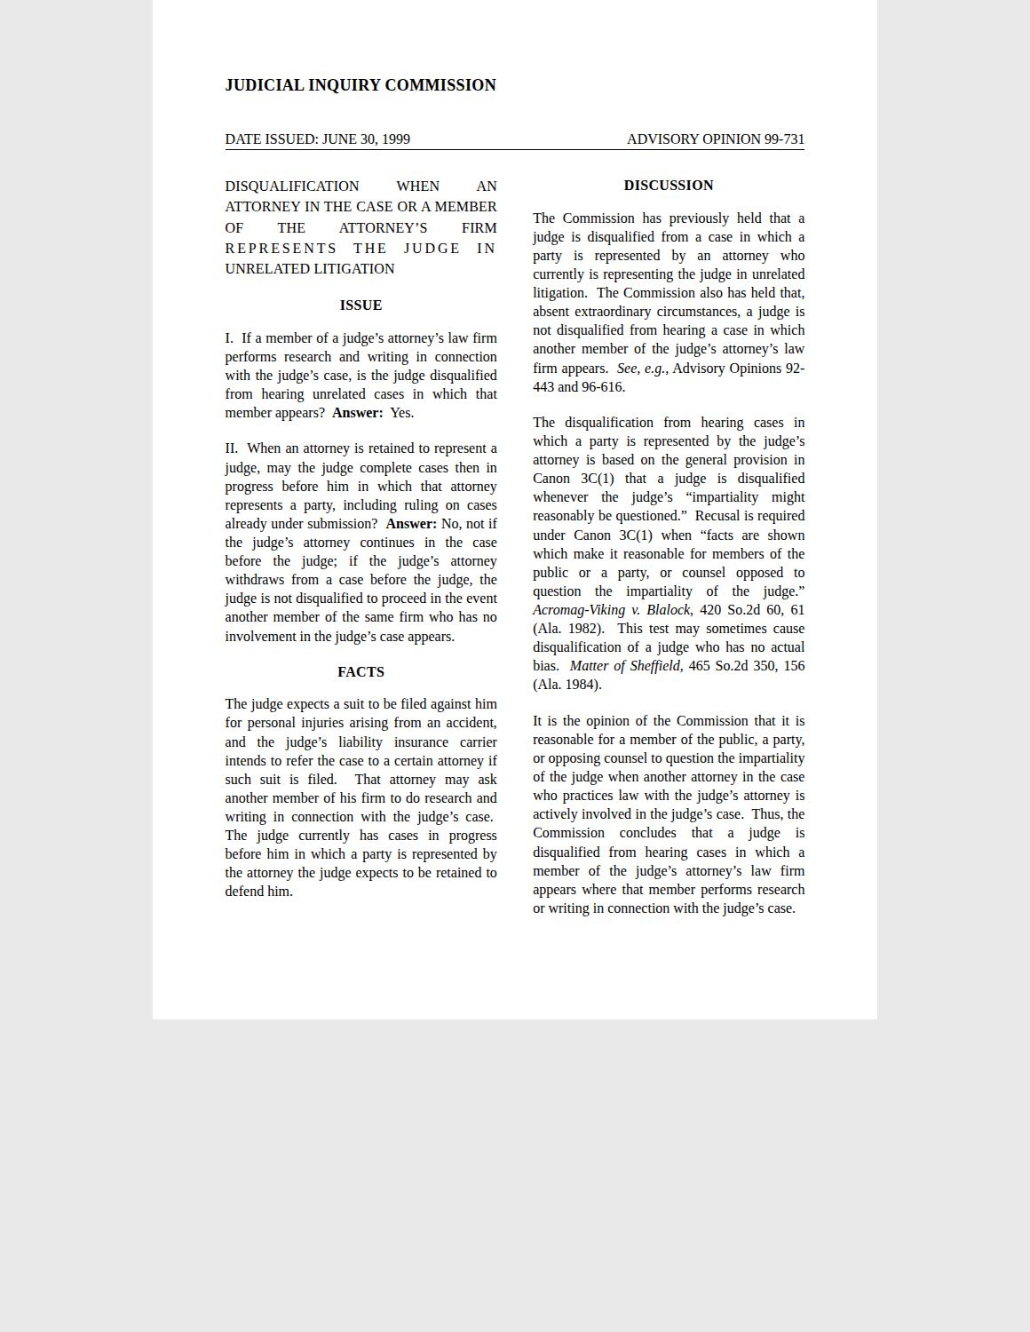Judicial Inquiry Commission
Date Issued: June 30, 1999 Advisory Opinion 99-731
Disqualification when an attorney in the case or a member of the attorney’s firm represents the judge in unrelated litigation
Issue
I. If a member of a judge’s attorney’s law firm performs research and writing in connection with the judge’s case, is the judge disqualified from hearing unrelated cases in which that member appears? Answer: Yes.
II. When an attorney is retained to represent a judge, may the judge complete cases then in progress before him in which that attorney represents a party, including ruling on cases already under submission? Answer: No, not if the judge’s attorney continues in the case before the judge; if the judge’s attorney withdraws from a case before the judge, the judge is not disqualified to proceed in the event another member of the same firm who has no involvement in the judge’s case appears.
Facts
The judge expects a suit to be filed against him for personal injuries arising from an accident, and the judge’s liability insurance carrier intends to refer the case to a certain attorney if such suit is filed. That attorney may ask another member of his firm to do research and writing in connection with the judge’s case. The judge currently has cases in progress before him in which a party is represented by the attorney the judge expects to be retained to defend him.
Discussion
The Commission has previously held that a judge is disqualified from a case in which a party is represented by an attorney who currently is representing the judge in unrelated litigation. The Commission also has held that, absent extraordinary circumstances, a judge is not disqualified from hearing a case in which another member of the judge’s attorney’s law firm appears. See, e.g., Advisory Opinions 92-443 and 96-616.
The disqualification from hearing cases in which a party is represented by the judge’s attorney is based on the general provision in Canon 3C(1) that a judge is disqualified whenever the judge’s “impartiality might reasonably be questioned.” Recusal is required under Canon 3C(1) when “facts are shown which make it reasonable for members of the public or a party, or counsel opposed to question the impartiality of the judge.” Acromag-Viking v. Blalock, 420 So.2d 60, 61 (Ala. 1982). This test may sometimes cause disqualification of a judge who has no actual bias. Matter of Sheffield, 465 So.2d 350, 156 (Ala. 1984).
It is the opinion of the Commission that it is reasonable for a member of the public, a party, or opposing counsel to question the impartiality of the judge when another attorney in the case who practices law with the judge’s attorney is actively involved in the judge’s case. Thus, the Commission concludes that a judge is disqualified from hearing cases in which a member of the judge’s attorney’s law firm appears where that member performs research or writing in connection with the judge’s case.